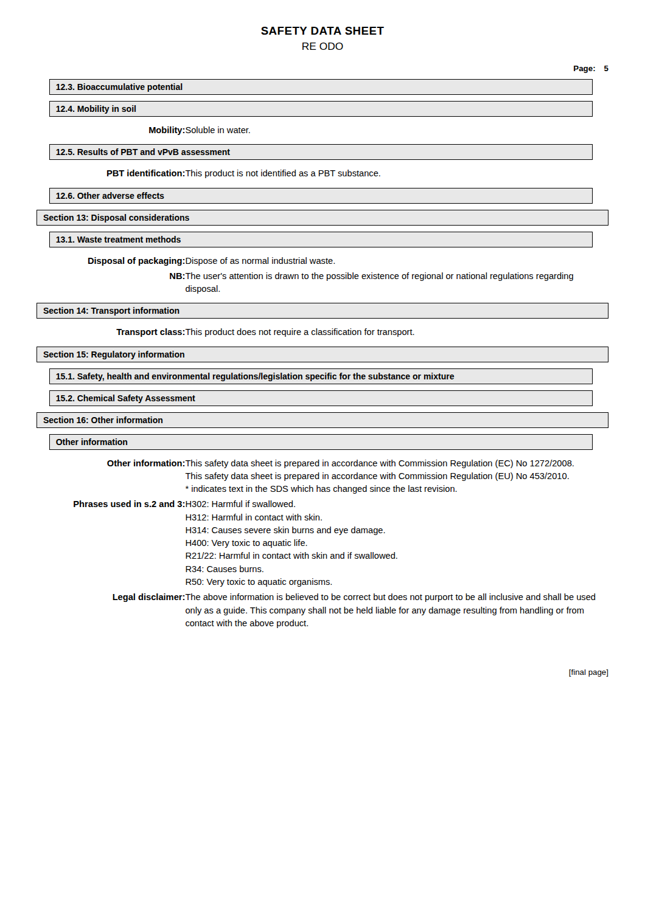SAFETY DATA SHEET
RE ODO
Page:5
12.3. Bioaccumulative potential
12.4. Mobility in soil
| Mobility: | Soluble in water. |
12.5. Results of PBT and vPvB assessment
| PBT identification: | This product is not identified as a PBT substance. |
12.6. Other adverse effects
Section 13: Disposal considerations
13.1. Waste treatment methods
| Disposal of packaging: | Dispose of as normal industrial waste. |
| NB: | The user's attention is drawn to the possible existence of regional or national regulations regarding disposal. |
Section 14: Transport information
| Transport class: | This product does not require a classification for transport. |
Section 15: Regulatory information
15.1. Safety, health and environmental regulations/legislation specific for the substance or mixture
15.2. Chemical Safety Assessment
Section 16: Other information
Other information
| Other information: | This safety data sheet is prepared in accordance with Commission Regulation (EC) No 1272/2008. This safety data sheet is prepared in accordance with Commission Regulation (EU) No 453/2010. * indicates text in the SDS which has changed since the last revision. |
| Phrases used in s.2 and 3: | H302: Harmful if swallowed. H312: Harmful in contact with skin. H314: Causes severe skin burns and eye damage. H400: Very toxic to aquatic life. R21/22: Harmful in contact with skin and if swallowed. R34: Causes burns. R50: Very toxic to aquatic organisms. |
| Legal disclaimer: | The above information is believed to be correct but does not purport to be all inclusive and shall be used only as a guide. This company shall not be held liable for any damage resulting from handling or from contact with the above product. |
[final page]